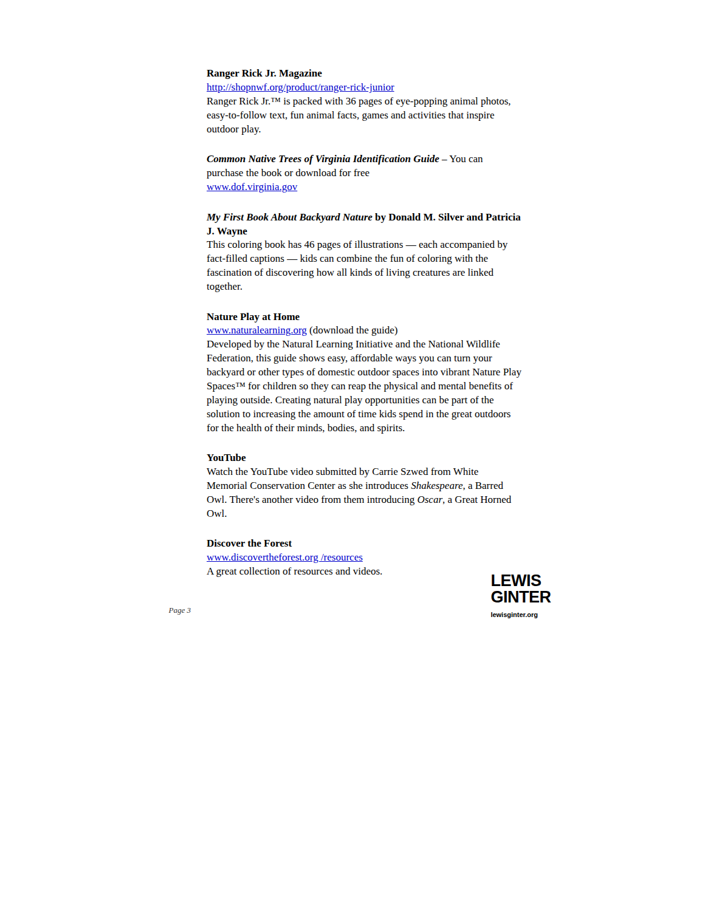Ranger Rick Jr. Magazine
http://shopnwf.org/product/ranger-rick-junior
Ranger Rick Jr.™ is packed with 36 pages of eye-popping animal photos, easy-to-follow text, fun animal facts, games and activities that inspire outdoor play.
Common Native Trees of Virginia Identification Guide – You can purchase the book or download for free
www.dof.virginia.gov
My First Book About Backyard Nature by Donald M. Silver and Patricia J. Wayne
This coloring book has 46 pages of illustrations — each accompanied by fact-filled captions — kids can combine the fun of coloring with the fascination of discovering how all kinds of living creatures are linked together.
Nature Play at Home
www.naturalearning.org (download the guide)
Developed by the Natural Learning Initiative and the National Wildlife Federation, this guide shows easy, affordable ways you can turn your backyard or other types of domestic outdoor spaces into vibrant Nature Play Spaces™ for children so they can reap the physical and mental benefits of playing outside. Creating natural play opportunities can be part of the solution to increasing the amount of time kids spend in the great outdoors for the health of their minds, bodies, and spirits.
YouTube
Watch the YouTube video submitted by Carrie Szwed from White Memorial Conservation Center as she introduces Shakespeare, a Barred Owl. There's another video from them introducing Oscar, a Great Horned Owl.
Discover the Forest
www.discovertheforest.org /resources
A great collection of resources and videos.
Page 3
LEWIS GINTER lewisginter.org